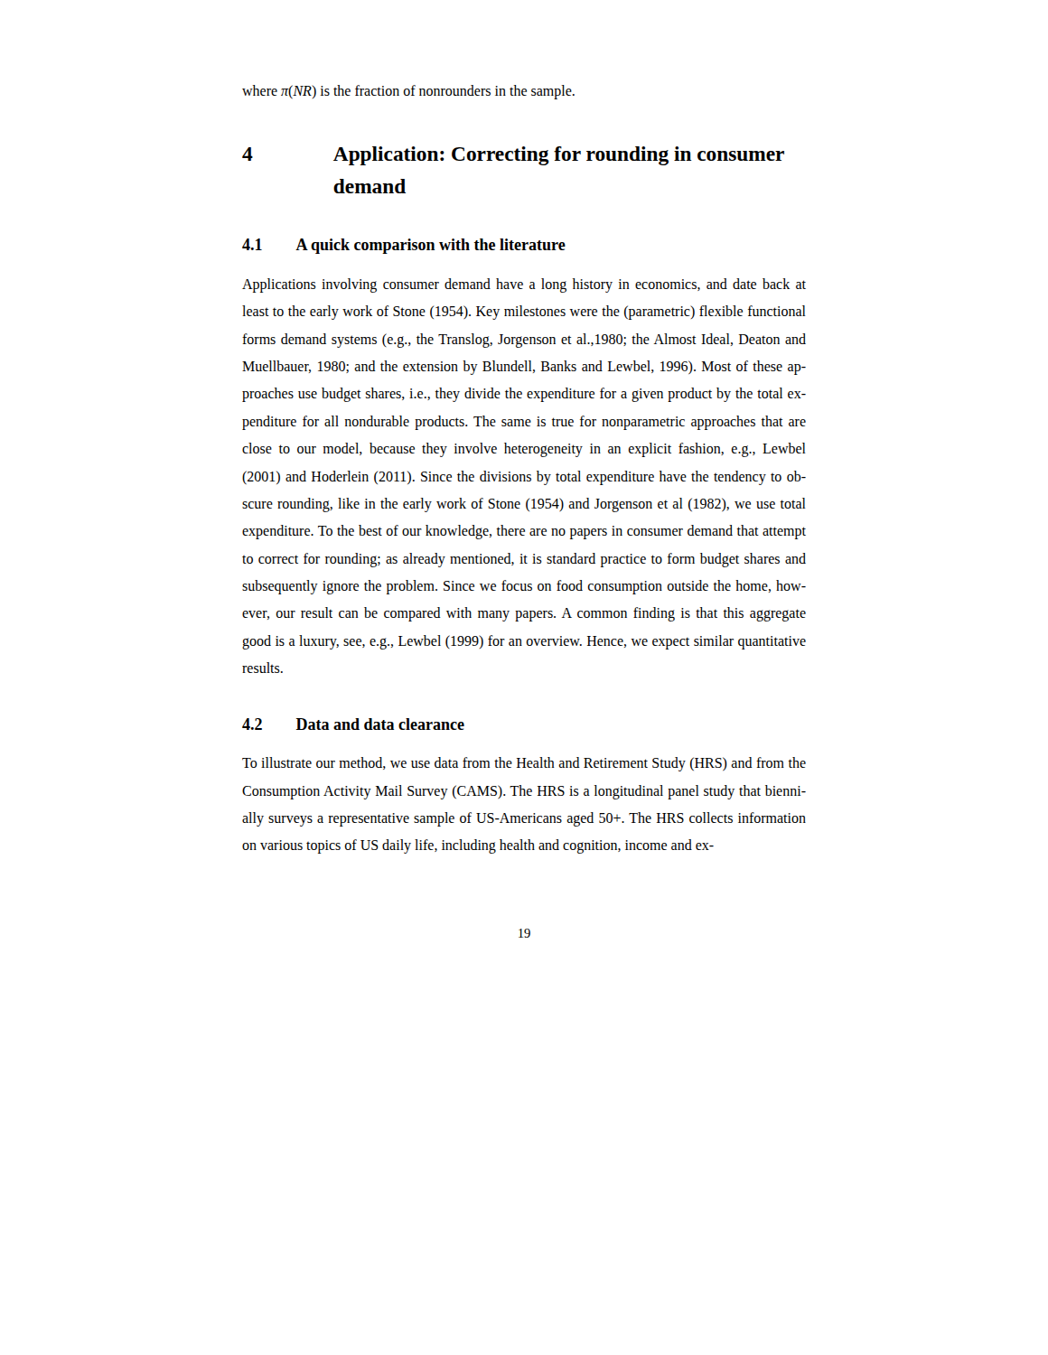where π(NR) is the fraction of nonrounders in the sample.
4 Application: Correcting for rounding in consumer demand
4.1 A quick comparison with the literature
Applications involving consumer demand have a long history in economics, and date back at least to the early work of Stone (1954). Key milestones were the (parametric) flexible functional forms demand systems (e.g., the Translog, Jorgenson et al.,1980; the Almost Ideal, Deaton and Muellbauer, 1980; and the extension by Blundell, Banks and Lewbel, 1996). Most of these approaches use budget shares, i.e., they divide the expenditure for a given product by the total expenditure for all nondurable products. The same is true for nonparametric approaches that are close to our model, because they involve heterogeneity in an explicit fashion, e.g., Lewbel (2001) and Hoderlein (2011). Since the divisions by total expenditure have the tendency to obscure rounding, like in the early work of Stone (1954) and Jorgenson et al (1982), we use total expenditure. To the best of our knowledge, there are no papers in consumer demand that attempt to correct for rounding; as already mentioned, it is standard practice to form budget shares and subsequently ignore the problem. Since we focus on food consumption outside the home, however, our result can be compared with many papers. A common finding is that this aggregate good is a luxury, see, e.g., Lewbel (1999) for an overview. Hence, we expect similar quantitative results.
4.2 Data and data clearance
To illustrate our method, we use data from the Health and Retirement Study (HRS) and from the Consumption Activity Mail Survey (CAMS). The HRS is a longitudinal panel study that biennially surveys a representative sample of US-Americans aged 50+. The HRS collects information on various topics of US daily life, including health and cognition, income and ex-
19